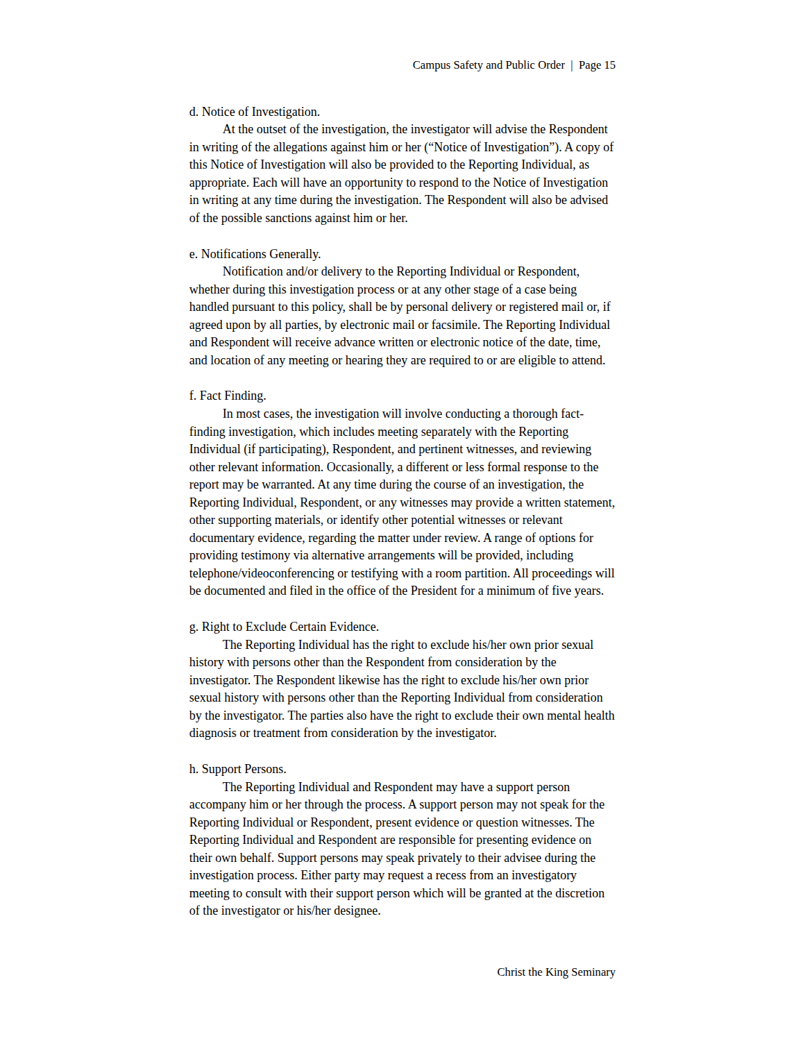Campus Safety and Public Order | Page 15
d. Notice of Investigation.
At the outset of the investigation, the investigator will advise the Respondent in writing of the allegations against him or her (“Notice of Investigation”). A copy of this Notice of Investigation will also be provided to the Reporting Individual, as appropriate. Each will have an opportunity to respond to the Notice of Investigation in writing at any time during the investigation. The Respondent will also be advised of the possible sanctions against him or her.
e. Notifications Generally.
Notification and/or delivery to the Reporting Individual or Respondent, whether during this investigation process or at any other stage of a case being handled pursuant to this policy, shall be by personal delivery or registered mail or, if agreed upon by all parties, by electronic mail or facsimile. The Reporting Individual and Respondent will receive advance written or electronic notice of the date, time, and location of any meeting or hearing they are required to or are eligible to attend.
f. Fact Finding.
In most cases, the investigation will involve conducting a thorough fact-finding investigation, which includes meeting separately with the Reporting Individual (if participating), Respondent, and pertinent witnesses, and reviewing other relevant information. Occasionally, a different or less formal response to the report may be warranted. At any time during the course of an investigation, the Reporting Individual, Respondent, or any witnesses may provide a written statement, other supporting materials, or identify other potential witnesses or relevant documentary evidence, regarding the matter under review. A range of options for providing testimony via alternative arrangements will be provided, including telephone/videoconferencing or testifying with a room partition. All proceedings will be documented and filed in the office of the President for a minimum of five years.
g. Right to Exclude Certain Evidence.
The Reporting Individual has the right to exclude his/her own prior sexual history with persons other than the Respondent from consideration by the investigator. The Respondent likewise has the right to exclude his/her own prior sexual history with persons other than the Reporting Individual from consideration by the investigator. The parties also have the right to exclude their own mental health diagnosis or treatment from consideration by the investigator.
h. Support Persons.
The Reporting Individual and Respondent may have a support person accompany him or her through the process. A support person may not speak for the Reporting Individual or Respondent, present evidence or question witnesses. The Reporting Individual and Respondent are responsible for presenting evidence on their own behalf. Support persons may speak privately to their advisee during the investigation process. Either party may request a recess from an investigatory meeting to consult with their support person which will be granted at the discretion of the investigator or his/her designee.
Christ the King Seminary